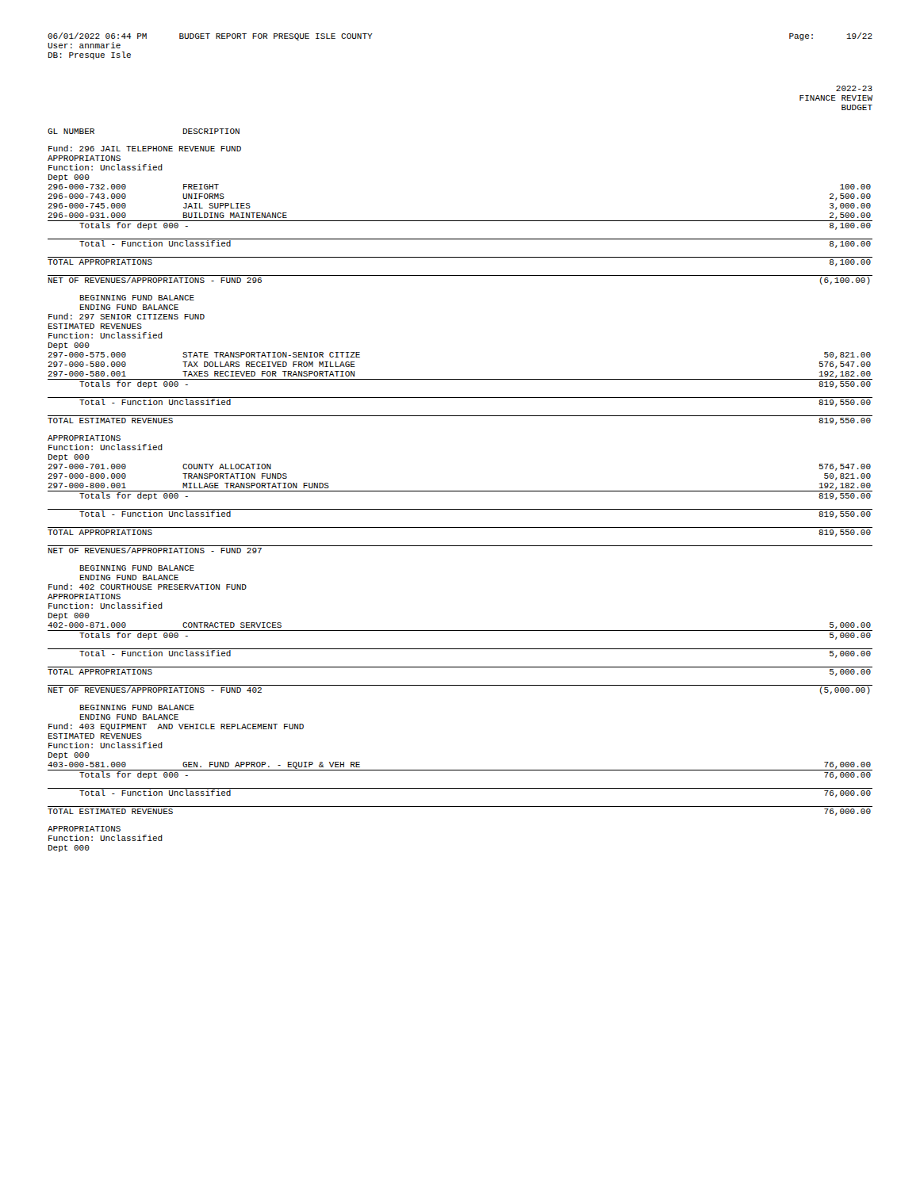06/01/2022 06:44 PM User: annmarie DB: Presque Isle
BUDGET REPORT FOR PRESQUE ISLE COUNTY
Page: 19/22
2022-23 FINANCE REVIEW BUDGET
| GL NUMBER | DESCRIPTION | |
| Fund: 296 JAIL TELEPHONE REVENUE FUND |
| APPROPRIATIONS |
| Function: Unclassified |
| Dept 000 |
| 296-000-732.000 | FREIGHT | 100.00 |
| 296-000-743.000 | UNIFORMS | 2,500.00 |
| 296-000-745.000 | JAIL SUPPLIES | 3,000.00 |
| 296-000-931.000 | BUILDING MAINTENANCE | 2,500.00 |
| Totals for dept 000 - | 8,100.00 |
| Total - Function Unclassified | 8,100.00 |
| TOTAL APPROPRIATIONS | 8,100.00 |
| NET OF REVENUES/APPROPRIATIONS - FUND 296 | (6,100.00) |
| BEGINNING FUND BALANCE |
| ENDING FUND BALANCE |
| Fund: 297 SENIOR CITIZENS FUND |
| ESTIMATED REVENUES |
| Function: Unclassified |
| Dept 000 |
| 297-000-575.000 | STATE TRANSPORTATION-SENIOR CITIZE | 50,821.00 |
| 297-000-580.000 | TAX DOLLARS RECEIVED FROM MILLAGE | 576,547.00 |
| 297-000-580.001 | TAXES RECIEVED FOR TRANSPORTATION | 192,182.00 |
| Totals for dept 000 - | 819,550.00 |
| Total - Function Unclassified | 819,550.00 |
| TOTAL ESTIMATED REVENUES | 819,550.00 |
| APPROPRIATIONS |
| Function: Unclassified |
| Dept 000 |
| 297-000-701.000 | COUNTY ALLOCATION | 576,547.00 |
| 297-000-800.000 | TRANSPORTATION FUNDS | 50,821.00 |
| 297-000-800.001 | MILLAGE TRANSPORTATION FUNDS | 192,182.00 |
| Totals for dept 000 - | 819,550.00 |
| Total - Function Unclassified | 819,550.00 |
| TOTAL APPROPRIATIONS | 819,550.00 |
| NET OF REVENUES/APPROPRIATIONS - FUND 297 | |
| BEGINNING FUND BALANCE |
| ENDING FUND BALANCE |
| Fund: 402 COURTHOUSE PRESERVATION FUND |
| APPROPRIATIONS |
| Function: Unclassified |
| Dept 000 |
| 402-000-871.000 | CONTRACTED SERVICES | 5,000.00 |
| Totals for dept 000 - | 5,000.00 |
| Total - Function Unclassified | 5,000.00 |
| TOTAL APPROPRIATIONS | 5,000.00 |
| NET OF REVENUES/APPROPRIATIONS - FUND 402 | (5,000.00) |
| BEGINNING FUND BALANCE |
| ENDING FUND BALANCE |
| Fund: 403 EQUIPMENT AND VEHICLE REPLACEMENT FUND |
| ESTIMATED REVENUES |
| Function: Unclassified |
| Dept 000 |
| 403-000-581.000 | GEN. FUND APPROP. - EQUIP & VEH RE | 76,000.00 |
| Totals for dept 000 - | 76,000.00 |
| Total - Function Unclassified | 76,000.00 |
| TOTAL ESTIMATED REVENUES | 76,000.00 |
| APPROPRIATIONS |
| Function: Unclassified |
| Dept 000 |